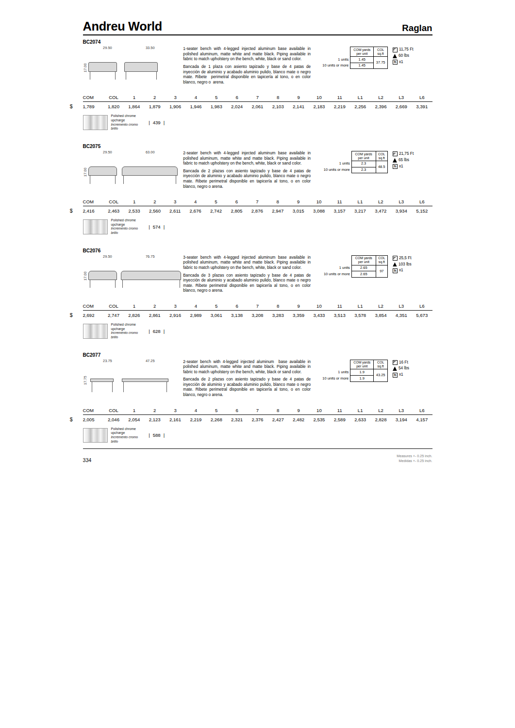Andreu World
Raglan
BC2074
29.50
33.50
17.00
1-seater bench with 4-legged injected aluminum base available in polished aluminum, matte white and matte black. Piping available in fabric to match upholstery on the bench, white, black or sand color.
Bancada de 1 plaza con asiento tapizado y base de 4 patas de inyección de aluminio y acabado aluminio pulido, blanco mate o negro mate. Ribete perimetral disponible en tapicería al tono, o en color blanco, negro o arena.
| | COM yards per unit | COL sq.ft |
| 1 units | 1.45 | 37.75 |
| 10 units or more | 1.45 |
11,75 Ft
60 lbs
h x1
$
| COM | COL | 1 | 2 | 3 | 4 | 5 | 6 | 7 | 8 | 9 | 10 | 11 | L1 | L2 | L3 | L6 |
| --- | --- | --- | --- | --- | --- | --- | --- | --- | --- | --- | --- | --- | --- | --- | --- | --- |
| 1,789 | 1,820 | 1,864 | 1,879 | 1,906 | 1,946 | 1,983 | 2,024 | 2,061 | 2,103 | 2,141 | 2,183 | 2,219 | 2,256 | 2,396 | 2,669 | 3,391 |
Polished chrome
upcharge
Incremento cromo
brillo
|439|
BC2075
29.50
63.00
17.00
2-seater bench with 4-legged injected aluminum base available in polished aluminum, matte white and matte black. Piping available in fabric to match upholstery on the bench, white, black or sand color.
Bancada de 2 plazas con asiento tapizado y base de 4 patas de inyección de aluminio y acabado aluminio pulido, blanco mate o negro mate. Ribete perimetral disponible en tapicería al tono, o en color blanco, negro o arena.
| | COM yards per unit | COL sq.ft |
| 1 units | 2.3 | 48.5 |
| 10 units or more | 2.3 |
21,75 Ft
65 lbs
h x1
$
| COM | COL | 1 | 2 | 3 | 4 | 5 | 6 | 7 | 8 | 9 | 10 | 11 | L1 | L2 | L3 | L6 |
| --- | --- | --- | --- | --- | --- | --- | --- | --- | --- | --- | --- | --- | --- | --- | --- | --- |
| 2,416 | 2,463 | 2,533 | 2,560 | 2,611 | 2,676 | 2,742 | 2,805 | 2,876 | 2,947 | 3,015 | 3,088 | 3,157 | 3,217 | 3,472 | 3,934 | 5,152 |
Polished chrome
upcharge
Incremento cromo
brillo
|574|
BC2076
29.50
76.75
17.00
3-seater bench with 4-legged injected aluminum base available in polished aluminum, matte white and matte black. Piping available in fabric to match upholstery on the bench, white, black or sand color.
Bancada de 3 plazas con asiento tapizado y base de 4 patas de inyección de aluminio y acabado aluminio pulido, blanco mate o negro mate. Ribete perimetral disponible en tapicería al tono, o en color blanco, negro o arena.
| | COM yards per unit | COL sq.ft |
| 1 units | 2.65 | 97 |
| 10 units or more | 2.65 |
25,5 Ft
103 lbs
h x1
$
| COM | COL | 1 | 2 | 3 | 4 | 5 | 6 | 7 | 8 | 9 | 10 | 11 | L1 | L2 | L3 | L6 |
| --- | --- | --- | --- | --- | --- | --- | --- | --- | --- | --- | --- | --- | --- | --- | --- | --- |
| 2,692 | 2,747 | 2,826 | 2,861 | 2,916 | 2,989 | 3,061 | 3,138 | 3,208 | 3,283 | 3,359 | 3,433 | 3,513 | 3,578 | 3,854 | 4,351 | 5,673 |
Polished chrome
upcharge
Incremento cromo
brillo
|628|
BC2077
23.75
47.25
17.75
2-seater bench with 4-legged injected aluminum base available in polished aluminum, matte white and matte black. Piping available in fabric to match upholstery on the bench, white, black or sand color.
Bancada de 2 plazas con asiento tapizado y base de 4 patas de inyección de aluminio y acabado aluminio pulido, blanco mate o negro mate. Ribete perimetral disponible en tapicería al tono, o en color blanco, negro o arena.
| | COM yards per unit | COL sq.ft |
| 1 units | 1.9 | 43.25 |
| 10 units or more | 1.9 |
16 Ft
54 lbs
h x1
$
| COM | COL | 1 | 2 | 3 | 4 | 5 | 6 | 7 | 8 | 9 | 10 | 11 | L1 | L2 | L3 | L6 |
| --- | --- | --- | --- | --- | --- | --- | --- | --- | --- | --- | --- | --- | --- | --- | --- | --- |
| 2,005 | 2,046 | 2,054 | 2,123 | 2,161 | 2,219 | 2,268 | 2,321 | 2,376 | 2,427 | 2,482 | 2,535 | 2,589 | 2,633 | 2,828 | 3,194 | 4,157 |
Polished chrome
upcharge
Incremento cromo
brillo
|588|
334
Measures +- 0.25 inch.
Medidas +- 0.25 inch.